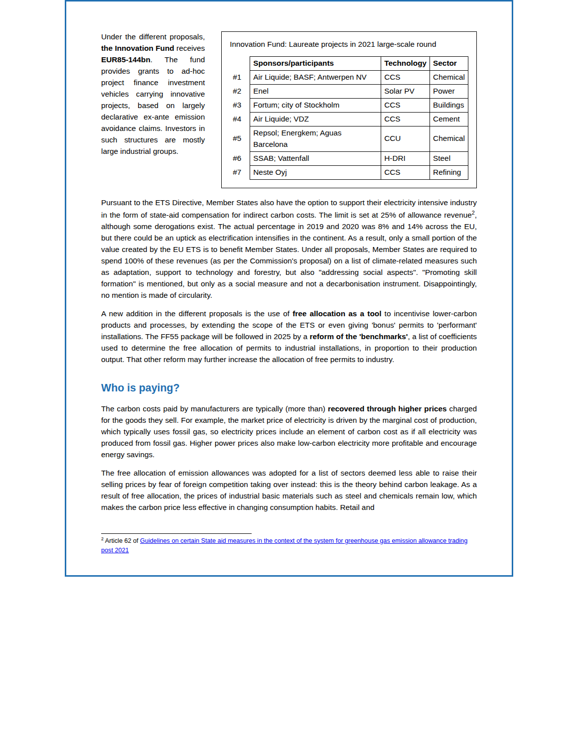Under the different proposals, the Innovation Fund receives EUR85-144bn. The fund provides grants to ad-hoc project finance investment vehicles carrying innovative projects, based on largely declarative ex-ante emission avoidance claims. Investors in such structures are mostly large industrial groups.
Innovation Fund: Laureate projects in 2021 large-scale round
| | Sponsors/participants | Technology | Sector |
| #1 | Air Liquide; BASF; Antwerpen NV | CCS | Chemical |
| #2 | Enel | Solar PV | Power |
| #3 | Fortum; city of Stockholm | CCS | Buildings |
| #4 | Air Liquide; VDZ | CCS | Cement |
| #5 | Repsol; Energkem; Aguas Barcelona | CCU | Chemical |
| #6 | SSAB; Vattenfall | H-DRI | Steel |
| #7 | Neste Oyj | CCS | Refining |
Pursuant to the ETS Directive, Member States also have the option to support their electricity intensive industry in the form of state-aid compensation for indirect carbon costs. The limit is set at 25% of allowance revenue2, although some derogations exist. The actual percentage in 2019 and 2020 was 8% and 14% across the EU, but there could be an uptick as electrification intensifies in the continent. As a result, only a small portion of the value created by the EU ETS is to benefit Member States. Under all proposals, Member States are required to spend 100% of these revenues (as per the Commission's proposal) on a list of climate-related measures such as adaptation, support to technology and forestry, but also "addressing social aspects". "Promoting skill formation" is mentioned, but only as a social measure and not a decarbonisation instrument. Disappointingly, no mention is made of circularity.
A new addition in the different proposals is the use of free allocation as a tool to incentivise lower-carbon products and processes, by extending the scope of the ETS or even giving 'bonus' permits to 'performant' installations. The FF55 package will be followed in 2025 by a reform of the 'benchmarks', a list of coefficients used to determine the free allocation of permits to industrial installations, in proportion to their production output. That other reform may further increase the allocation of free permits to industry.
Who is paying?
The carbon costs paid by manufacturers are typically (more than) recovered through higher prices charged for the goods they sell. For example, the market price of electricity is driven by the marginal cost of production, which typically uses fossil gas, so electricity prices include an element of carbon cost as if all electricity was produced from fossil gas. Higher power prices also make low-carbon electricity more profitable and encourage energy savings.
The free allocation of emission allowances was adopted for a list of sectors deemed less able to raise their selling prices by fear of foreign competition taking over instead: this is the theory behind carbon leakage. As a result of free allocation, the prices of industrial basic materials such as steel and chemicals remain low, which makes the carbon price less effective in changing consumption habits. Retail and
2 Article 62 of Guidelines on certain State aid measures in the context of the system for greenhouse gas emission allowance trading post 2021